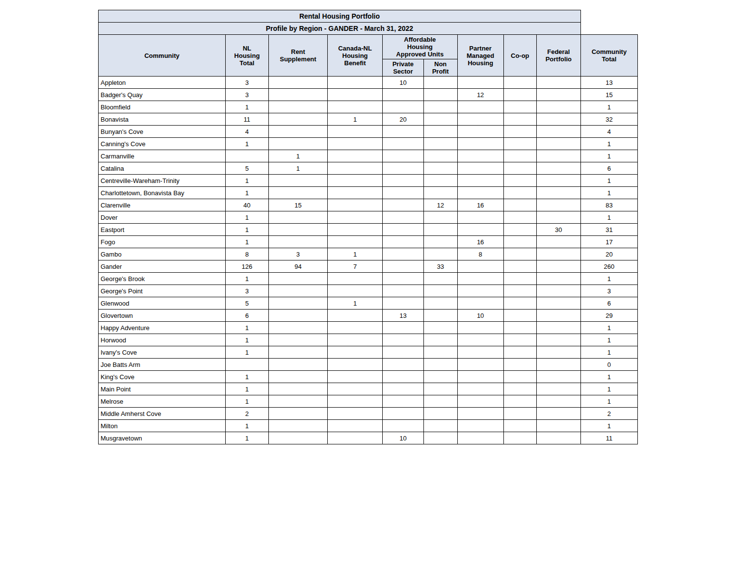| Rental Housing Portfolio |
| --- |
| Profile by Region - GANDER - March 31, 2022 |
| Community | NL Housing Total | Rent Supplement | Canada-NL Housing Benefit | Affordable Housing Approved Units | Partner Managed Housing | Co-op | Federal Portfolio | Community Total |
| Private Sector | Non Profit |
| Appleton | 3 | | | 10 | | | | | 13 |
| Badger's Quay | 3 | | | | | 12 | | | 15 |
| Bloomfield | 1 | | | | | | | | 1 |
| Bonavista | 11 | | 1 | 20 | | | | | 32 |
| Bunyan's Cove | 4 | | | | | | | | 4 |
| Canning's Cove | 1 | | | | | | | | 1 |
| Carmanville | | 1 | | | | | | | 1 |
| Catalina | 5 | 1 | | | | | | | 6 |
| Centreville-Wareham-Trinity | 1 | | | | | | | | 1 |
| Charlottetown, Bonavista Bay | 1 | | | | | | | | 1 |
| Clarenville | 40 | 15 | | | 12 | 16 | | | 83 |
| Dover | 1 | | | | | | | | 1 |
| Eastport | 1 | | | | | | | 30 | 31 |
| Fogo | 1 | | | | | 16 | | | 17 |
| Gambo | 8 | 3 | 1 | | | 8 | | | 20 |
| Gander | 126 | 94 | 7 | | 33 | | | | 260 |
| George's Brook | 1 | | | | | | | | 1 |
| George's Point | 3 | | | | | | | | 3 |
| Glenwood | 5 | | 1 | | | | | | 6 |
| Glovertown | 6 | | | 13 | | 10 | | | 29 |
| Happy Adventure | 1 | | | | | | | | 1 |
| Horwood | 1 | | | | | | | | 1 |
| Ivany's Cove | 1 | | | | | | | | 1 |
| Joe Batts Arm | | | | | | | | | 0 |
| King's Cove | 1 | | | | | | | | 1 |
| Main Point | 1 | | | | | | | | 1 |
| Melrose | 1 | | | | | | | | 1 |
| Middle Amherst Cove | 2 | | | | | | | | 2 |
| Milton | 1 | | | | | | | | 1 |
| Musgravetown | 1 | | | 10 | | | | | 11 |